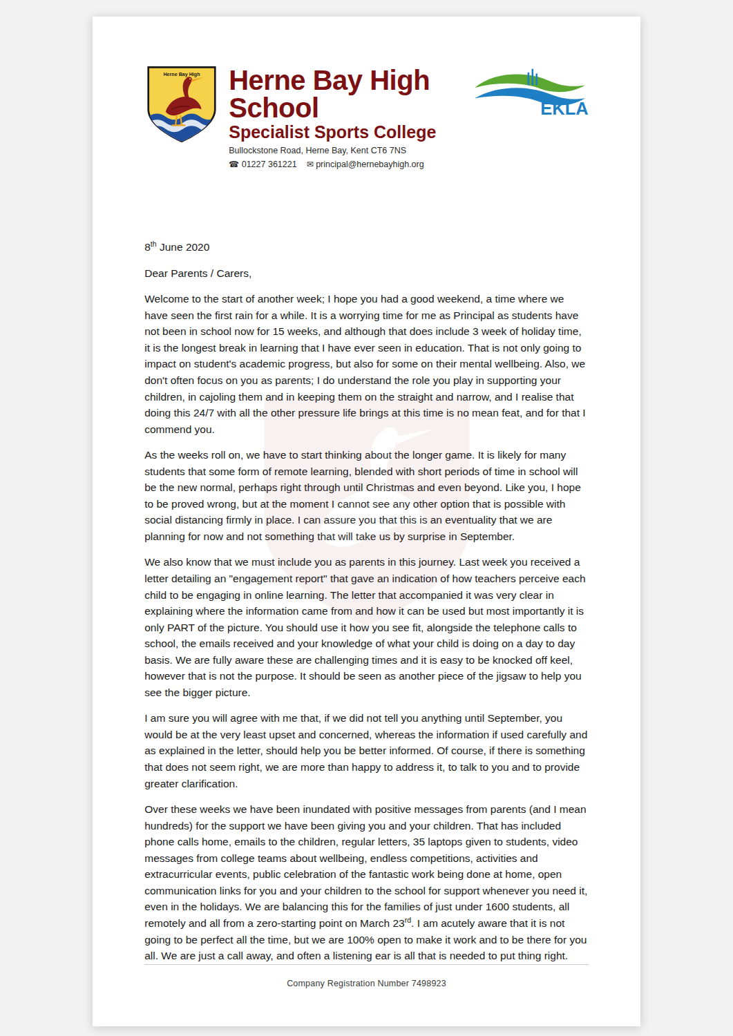Herne Bay High
Herne Bay High School
Specialist Sports College
Bullockstone Road, Herne Bay, Kent CT6 7NS
☎ 01227 361221 ✉ principal@hernebayhigh.org
EKLA
8th June 2020
Dear Parents / Carers,
Welcome to the start of another week; I hope you had a good weekend, a time where we have seen the first rain for a while. It is a worrying time for me as Principal as students have not been in school now for 15 weeks, and although that does include 3 week of holiday time, it is the longest break in learning that I have ever seen in education. That is not only going to impact on student's academic progress, but also for some on their mental wellbeing. Also, we don't often focus on you as parents; I do understand the role you play in supporting your children, in cajoling them and in keeping them on the straight and narrow, and I realise that doing this 24/7 with all the other pressure life brings at this time is no mean feat, and for that I commend you.
As the weeks roll on, we have to start thinking about the longer game. It is likely for many students that some form of remote learning, blended with short periods of time in school will be the new normal, perhaps right through until Christmas and even beyond. Like you, I hope to be proved wrong, but at the moment I cannot see any other option that is possible with social distancing firmly in place. I can assure you that this is an eventuality that we are planning for now and not something that will take us by surprise in September.
We also know that we must include you as parents in this journey. Last week you received a letter detailing an "engagement report" that gave an indication of how teachers perceive each child to be engaging in online learning. The letter that accompanied it was very clear in explaining where the information came from and how it can be used but most importantly it is only PART of the picture. You should use it how you see fit, alongside the telephone calls to school, the emails received and your knowledge of what your child is doing on a day to day basis. We are fully aware these are challenging times and it is easy to be knocked off keel, however that is not the purpose. It should be seen as another piece of the jigsaw to help you see the bigger picture.
I am sure you will agree with me that, if we did not tell you anything until September, you would be at the very least upset and concerned, whereas the information if used carefully and as explained in the letter, should help you be better informed. Of course, if there is something that does not seem right, we are more than happy to address it, to talk to you and to provide greater clarification.
Over these weeks we have been inundated with positive messages from parents (and I mean hundreds) for the support we have been giving you and your children. That has included phone calls home, emails to the children, regular letters, 35 laptops given to students, video messages from college teams about wellbeing, endless competitions, activities and extracurricular events, public celebration of the fantastic work being done at home, open communication links for you and your children to the school for support whenever you need it, even in the holidays. We are balancing this for the families of just under 1600 students, all remotely and all from a zero-starting point on March 23rd. I am acutely aware that it is not going to be perfect all the time, but we are 100% open to make it work and to be there for you all. We are just a call away, and often a listening ear is all that is needed to put thing right.
Company Registration Number 7498923